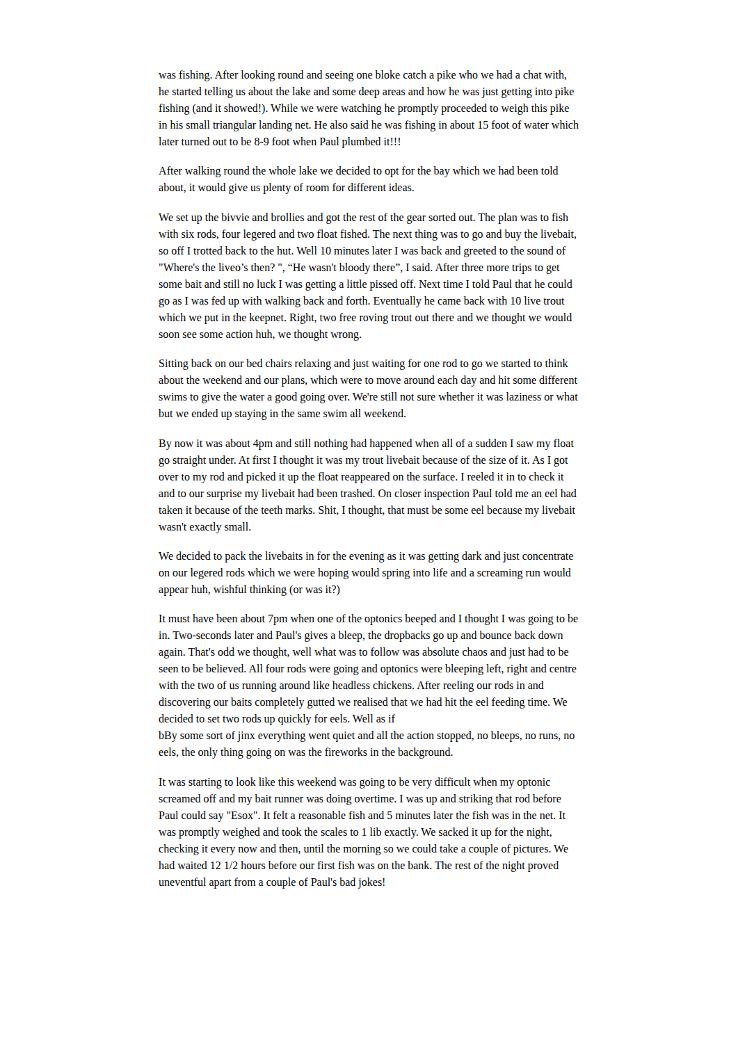was fishing. After looking round and seeing one bloke catch a pike who we had a chat with, he started telling us about the lake and some deep areas and how he was just getting into pike fishing (and it showed!). While we were watching he promptly proceeded to weigh this pike in his small triangular landing net. He also said he was fishing in about 15 foot of water which later turned out to be 8-9 foot when Paul plumbed it!!!
After walking round the whole lake we decided to opt for the bay which we had been told about, it would give us plenty of room for different ideas.
We set up the bivvie and brollies and got the rest of the gear sorted out. The plan was to fish with six rods, four legered and two float fished. The next thing was to go and buy the livebait, so off I trotted back to the hut. Well 10 minutes later I was back and greeted to the sound of "Where's the liveo’s then? ", “He wasn't bloody there”, I said. After three more trips to get some bait and still no luck I was getting a little pissed off. Next time I told Paul that he could go as I was fed up with walking back and forth. Eventually he came back with 10 live trout which we put in the keepnet. Right, two free roving trout out there and we thought we would soon see some action huh, we thought wrong.
Sitting back on our bed chairs relaxing and just waiting for one rod to go we started to think about the weekend and our plans, which were to move around each day and hit some different swims to give the water a good going over. We're still not sure whether it was laziness or what but we ended up staying in the same swim all weekend.
By now it was about 4pm and still nothing had happened when all of a sudden I saw my float go straight under. At first I thought it was my trout livebait because of the size of it. As I got over to my rod and picked it up the float reappeared on the surface. I reeled it in to check it and to our surprise my livebait had been trashed. On closer inspection Paul told me an eel had taken it because of the teeth marks. Shit, I thought, that must be some eel because my livebait wasn't exactly small.
We decided to pack the livebaits in for the evening as it was getting dark and just concentrate on our legered rods which we were hoping would spring into life and a screaming run would appear huh, wishful thinking (or was it?)
It must have been about 7pm when one of the optonics beeped and I thought I was going to be in. Two-seconds later and Paul's gives a bleep, the dropbacks go up and bounce back down again. That's odd we thought, well what was to follow was absolute chaos and just had to be seen to be believed. All four rods were going and optonics were bleeping left, right and centre with the two of us running around like headless chickens. After reeling our rods in and discovering our baits completely gutted we realised that we had hit the eel feeding time. We decided to set two rods up quickly for eels. Well as if
bBy some sort of jinx everything went quiet and all the action stopped, no bleeps, no runs, no eels, the only thing going on was the fireworks in the background.
It was starting to look like this weekend was going to be very difficult when my optonic screamed off and my bait runner was doing overtime. I was up and striking that rod before Paul could say "Esox". It felt a reasonable fish and 5 minutes later the fish was in the net. It was promptly weighed and took the scales to 1 lib exactly. We sacked it up for the night, checking it every now and then, until the morning so we could take a couple of pictures. We had waited 12 1/2 hours before our first fish was on the bank. The rest of the night proved uneventful apart from a couple of Paul's bad jokes!